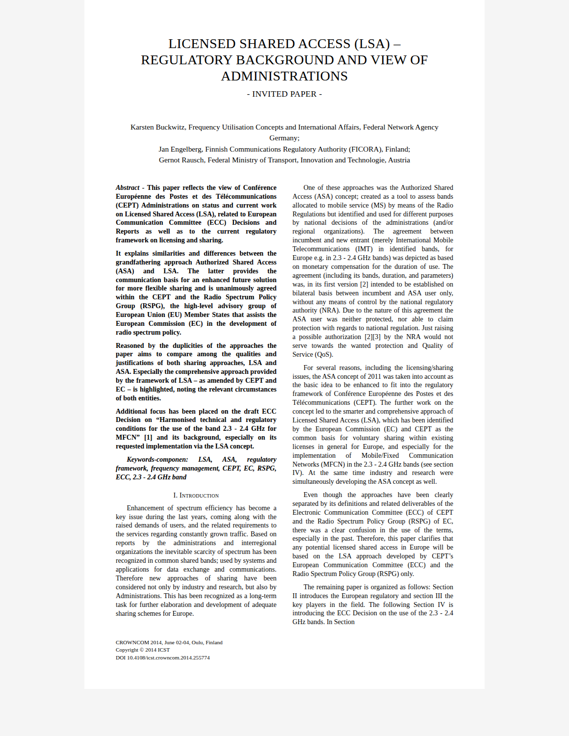LICENSED SHARED ACCESS (LSA) –
REGULATORY BACKGROUND AND VIEW OF
ADMINISTRATIONS
- INVITED PAPER -
Karsten Buckwitz, Frequency Utilisation Concepts and International Affairs, Federal Network Agency Germany;
Jan Engelberg, Finnish Communications Regulatory Authority (FICORA), Finland;
Gernot Rausch, Federal Ministry of Transport, Innovation and Technologie, Austria
Abstract - This paper reflects the view of Conférence Européenne des Postes et des Télécommunications (CEPT) Administrations on status and current work on Licensed Shared Access (LSA), related to European Communication Committee (ECC) Decisions and Reports as well as to the current regulatory framework on licensing and sharing.
It explains similarities and differences between the grandfathering approach Authorized Shared Access (ASA) and LSA. The latter provides the communication basis for an enhanced future solution for more flexible sharing and is unanimously agreed within the CEPT and the Radio Spectrum Policy Group (RSPG), the high-level advisory group of European Union (EU) Member States that assists the European Commission (EC) in the development of radio spectrum policy.
Reasoned by the duplicities of the approaches the paper aims to compare among the qualities and justifications of both sharing approaches, LSA and ASA. Especially the comprehensive approach provided by the framework of LSA – as amended by CEPT and EC – is highlighted, noting the relevant circumstances of both entities.
Additional focus has been placed on the draft ECC Decision on “Harmonised technical and regulatory conditions for the use of the band 2.3 - 2.4 GHz for MFCN” [1] and its background, especially on its requested implementation via the LSA concept.
Keywords-componen: LSA, ASA, regulatory framework, frequency management, CEPT, EC, RSPG, ECC, 2.3 - 2.4 GHz band
I. Introduction
Enhancement of spectrum efficiency has become a key issue during the last years, coming along with the raised demands of users, and the related requirements to the services regarding constantly grown traffic. Based on reports by the administrations and interregional organizations the inevitable scarcity of spectrum has been recognized in common shared bands; used by systems and applications for data exchange and communications. Therefore new approaches of sharing have been considered not only by industry and research, but also by Administrations. This has been recognized as a long-term task for further elaboration and development of adequate sharing schemes for Europe.
One of these approaches was the Authorized Shared Access (ASA) concept; created as a tool to assess bands allocated to mobile service (MS) by means of the Radio Regulations but identified and used for different purposes by national decisions of the administrations (and/or regional organizations). The agreement between incumbent and new entrant (merely International Mobile Telecommunications (IMT) in identified bands, for Europe e.g. in 2.3 - 2.4 GHz bands) was depicted as based on monetary compensation for the duration of use. The agreement (including its bands, duration, and parameters) was, in its first version [2] intended to be established on bilateral basis between incumbent and ASA user only, without any means of control by the national regulatory authority (NRA). Due to the nature of this agreement the ASA user was neither protected, nor able to claim protection with regards to national regulation. Just raising a possible authorization [2][3] by the NRA would not serve towards the wanted protection and Quality of Service (QoS).
For several reasons, including the licensing/sharing issues, the ASA concept of 2011 was taken into account as the basic idea to be enhanced to fit into the regulatory framework of Conférence Européenne des Postes et des Télécommunications (CEPT). The further work on the concept led to the smarter and comprehensive approach of Licensed Shared Access (LSA), which has been identified by the European Commission (EC) and CEPT as the common basis for voluntary sharing within existing licenses in general for Europe, and especially for the implementation of Mobile/Fixed Communication Networks (MFCN) in the 2.3 - 2.4 GHz bands (see section IV). At the same time industry and research were simultaneously developing the ASA concept as well.
Even though the approaches have been clearly separated by its definitions and related deliverables of the Electronic Communication Committee (ECC) of CEPT and the Radio Spectrum Policy Group (RSPG) of EC, there was a clear confusion in the use of the terms, especially in the past. Therefore, this paper clarifies that any potential licensed shared access in Europe will be based on the LSA approach developed by CEPT’s European Communication Committee (ECC) and the Radio Spectrum Policy Group (RSPG) only.
The remaining paper is organized as follows: Section II introduces the European regulatory and section III the key players in the field. The following Section IV is introducing the ECC Decision on the use of the 2.3 - 2.4 GHz bands. In Section
CROWNCOM 2014, June 02-04, Oulu, Finland
Copyright © 2014 ICST
DOI 10.4108/icst.crowncom.2014.255774